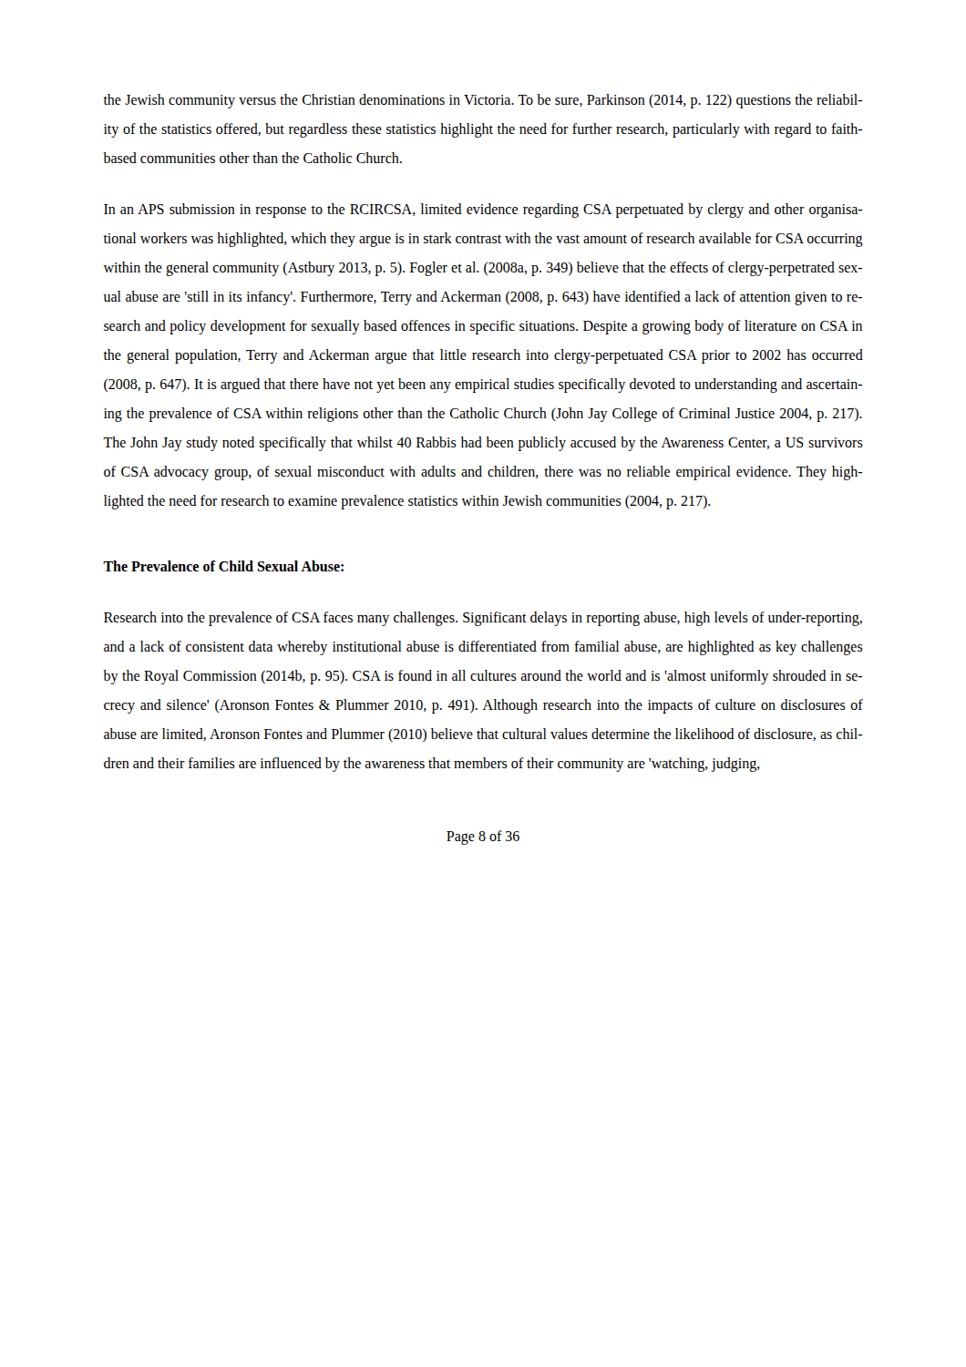the Jewish community versus the Christian denominations in Victoria. To be sure, Parkinson (2014, p. 122) questions the reliability of the statistics offered, but regardless these statistics highlight the need for further research, particularly with regard to faith-based communities other than the Catholic Church.
In an APS submission in response to the RCIRCSA, limited evidence regarding CSA perpetuated by clergy and other organisational workers was highlighted, which they argue is in stark contrast with the vast amount of research available for CSA occurring within the general community (Astbury 2013, p. 5). Fogler et al. (2008a, p. 349) believe that the effects of clergy-perpetrated sexual abuse are 'still in its infancy'. Furthermore, Terry and Ackerman (2008, p. 643) have identified a lack of attention given to research and policy development for sexually based offences in specific situations. Despite a growing body of literature on CSA in the general population, Terry and Ackerman argue that little research into clergy-perpetuated CSA prior to 2002 has occurred (2008, p. 647). It is argued that there have not yet been any empirical studies specifically devoted to understanding and ascertaining the prevalence of CSA within religions other than the Catholic Church (John Jay College of Criminal Justice 2004, p. 217). The John Jay study noted specifically that whilst 40 Rabbis had been publicly accused by the Awareness Center, a US survivors of CSA advocacy group, of sexual misconduct with adults and children, there was no reliable empirical evidence. They highlighted the need for research to examine prevalence statistics within Jewish communities (2004, p. 217).
The Prevalence of Child Sexual Abuse:
Research into the prevalence of CSA faces many challenges. Significant delays in reporting abuse, high levels of under-reporting, and a lack of consistent data whereby institutional abuse is differentiated from familial abuse, are highlighted as key challenges by the Royal Commission (2014b, p. 95). CSA is found in all cultures around the world and is 'almost uniformly shrouded in secrecy and silence' (Aronson Fontes & Plummer 2010, p. 491). Although research into the impacts of culture on disclosures of abuse are limited, Aronson Fontes and Plummer (2010) believe that cultural values determine the likelihood of disclosure, as children and their families are influenced by the awareness that members of their community are 'watching, judging,
Page 8 of 36